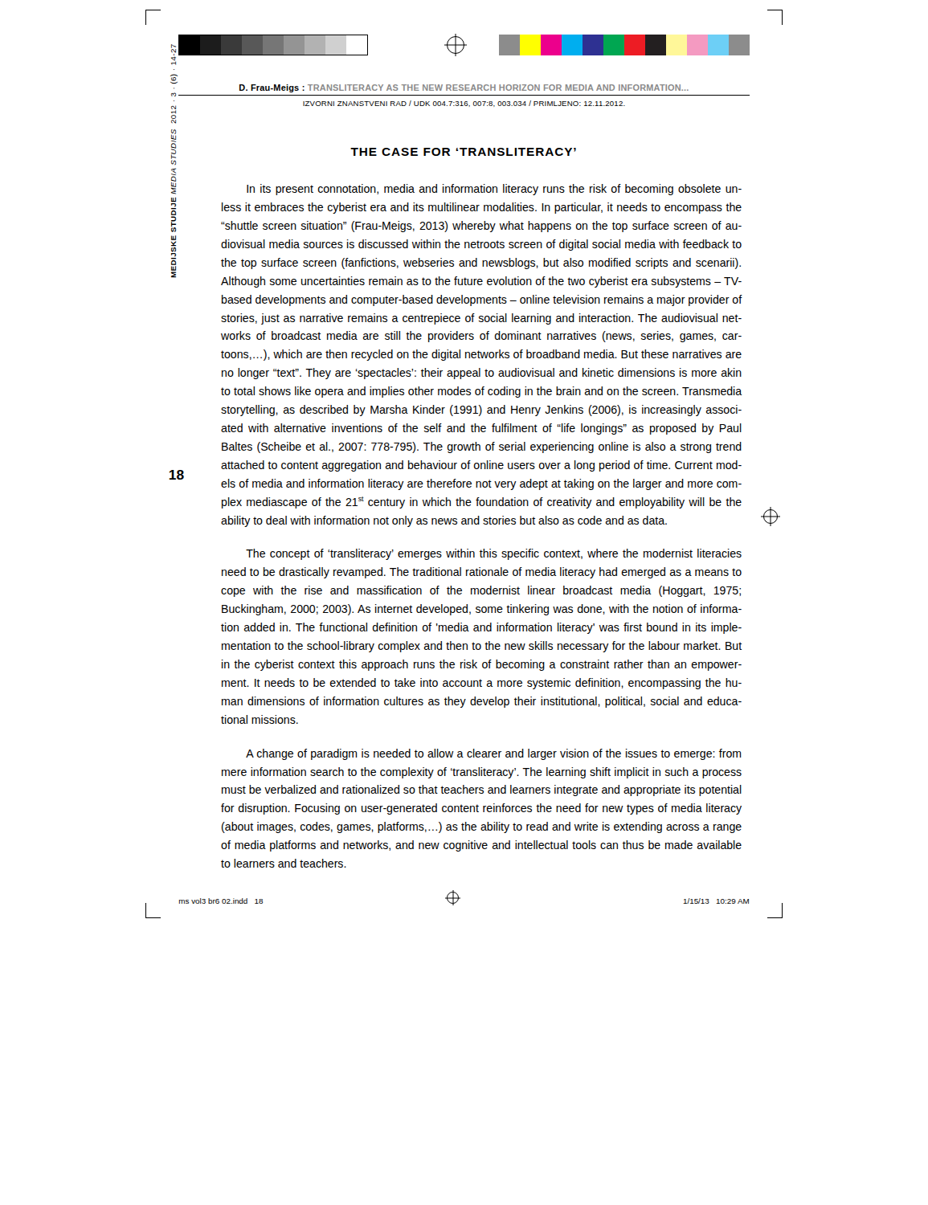D. Frau-Meigs : TRANSLITERACY AS THE NEW RESEARCH HORIZON FOR MEDIA AND INFORMATION...
IZVORNI ZNANSTVENI RAD / UDK 004.7:316, 007:8, 003.034 / PRIMLJENO: 12.11.2012.
MEDIJSKE STUDIJE MEDIA STUDIES 2012 · 3 · (6) · 14-27
18
THE CASE FOR ‘TRANSLITERACY’
In its present connotation, media and information literacy runs the risk of becoming obsolete unless it embraces the cyberist era and its multilinear modalities. In particular, it needs to encompass the “shuttle screen situation” (Frau-Meigs, 2013) whereby what happens on the top surface screen of audiovisual media sources is discussed within the netroots screen of digital social media with feedback to the top surface screen (fanfictions, webseries and newsblogs, but also modified scripts and scenarii). Although some uncertainties remain as to the future evolution of the two cyberist era subsystems – TV-based developments and computer-based developments – online television remains a major provider of stories, just as narrative remains a centrepiece of social learning and interaction. The audiovisual networks of broadcast media are still the providers of dominant narratives (news, series, games, cartoons,…), which are then recycled on the digital networks of broadband media. But these narratives are no longer “text”. They are ‘spectacles’: their appeal to audiovisual and kinetic dimensions is more akin to total shows like opera and implies other modes of coding in the brain and on the screen. Transmedia storytelling, as described by Marsha Kinder (1991) and Henry Jenkins (2006), is increasingly associated with alternative inventions of the self and the fulfilment of “life longings” as proposed by Paul Baltes (Scheibe et al., 2007: 778-795). The growth of serial experiencing online is also a strong trend attached to content aggregation and behaviour of online users over a long period of time. Current models of media and information literacy are therefore not very adept at taking on the larger and more complex mediascape of the 21st century in which the foundation of creativity and employability will be the ability to deal with information not only as news and stories but also as code and as data.
The concept of ‘transliteracy’ emerges within this specific context, where the modernist literacies need to be drastically revamped. The traditional rationale of media literacy had emerged as a means to cope with the rise and massification of the modernist linear broadcast media (Hoggart, 1975; Buckingham, 2000; 2003). As internet developed, some tinkering was done, with the notion of information added in. The functional definition of 'media and information literacy' was first bound in its implementation to the school-library complex and then to the new skills necessary for the labour market. But in the cyberist context this approach runs the risk of becoming a constraint rather than an empowerment. It needs to be extended to take into account a more systemic definition, encompassing the human dimensions of information cultures as they develop their institutional, political, social and educational missions.
A change of paradigm is needed to allow a clearer and larger vision of the issues to emerge: from mere information search to the complexity of ‘transliteracy’. The learning shift implicit in such a process must be verbalized and rationalized so that teachers and learners integrate and appropriate its potential for disruption. Focusing on user-generated content reinforces the need for new types of media literacy (about images, codes, games, platforms,…) as the ability to read and write is extending across a range of media platforms and networks, and new cognitive and intellectual tools can thus be made available to learners and teachers.
ms vol3 br6 02.indd 18
1/15/13 10:29 AM